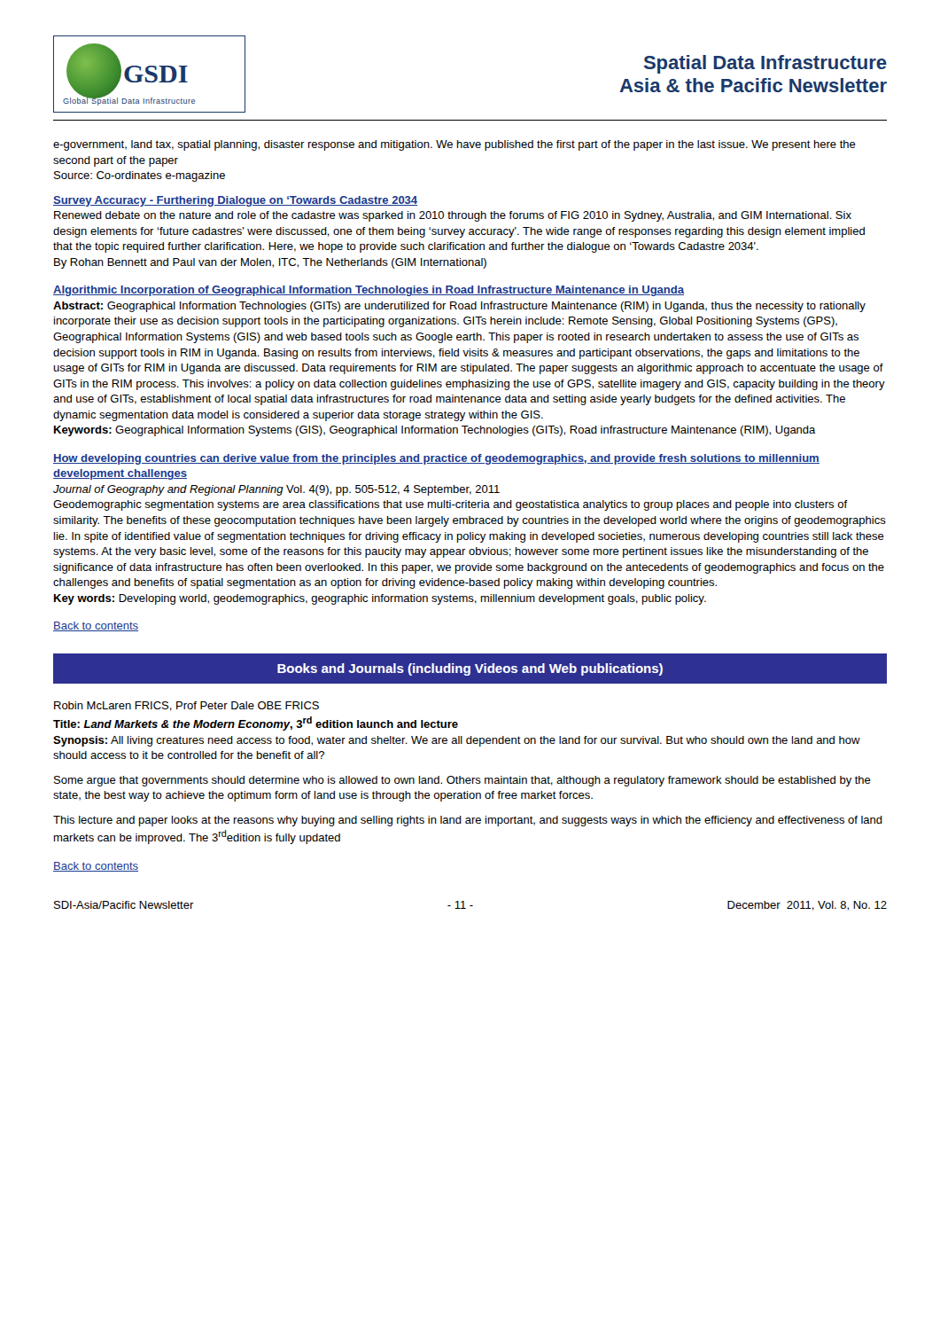GSDI
Global Spatial Data Infrastructure
Spatial Data Infrastructure
Asia & the Pacific Newsletter
e-government, land tax, spatial planning, disaster response and mitigation. We have published the first part of the paper in the last issue. We present here the second part of the paper
Source: Co-ordinates e-magazine
Survey Accuracy - Furthering Dialogue on ‘Towards Cadastre 2034
Renewed debate on the nature and role of the cadastre was sparked in 2010 through the forums of FIG 2010 in Sydney, Australia, and GIM International. Six design elements for ‘future cadastres' were discussed, one of them being ‘survey accuracy'. The wide range of responses regarding this design element implied that the topic required further clarification. Here, we hope to provide such clarification and further the dialogue on ‘Towards Cadastre 2034'.
By Rohan Bennett and Paul van der Molen, ITC, The Netherlands (GIM International)
Algorithmic Incorporation of Geographical Information Technologies in Road Infrastructure Maintenance in Uganda
Abstract: Geographical Information Technologies (GITs) are underutilized for Road Infrastructure Maintenance (RIM) in Uganda, thus the necessity to rationally incorporate their use as decision support tools in the participating organizations. GITs herein include: Remote Sensing, Global Positioning Systems (GPS), Geographical Information Systems (GIS) and web based tools such as Google earth. This paper is rooted in research undertaken to assess the use of GITs as decision support tools in RIM in Uganda. Basing on results from interviews, field visits & measures and participant observations, the gaps and limitations to the usage of GITs for RIM in Uganda are discussed. Data requirements for RIM are stipulated. The paper suggests an algorithmic approach to accentuate the usage of GITs in the RIM process. This involves: a policy on data collection guidelines emphasizing the use of GPS, satellite imagery and GIS, capacity building in the theory and use of GITs, establishment of local spatial data infrastructures for road maintenance data and setting aside yearly budgets for the defined activities. The dynamic segmentation data model is considered a superior data storage strategy within the GIS.
Keywords: Geographical Information Systems (GIS), Geographical Information Technologies (GITs), Road infrastructure Maintenance (RIM), Uganda
How developing countries can derive value from the principles and practice of geodemographics, and provide fresh solutions to millennium development challenges
Journal of Geography and Regional Planning Vol. 4(9), pp. 505-512, 4 September, 2011
Geodemographic segmentation systems are area classifications that use multi-criteria and geostatistica analytics to group places and people into clusters of similarity. The benefits of these geocomputation techniques have been largely embraced by countries in the developed world where the origins of geodemographics lie. In spite of identified value of segmentation techniques for driving efficacy in policy making in developed societies, numerous developing countries still lack these systems. At the very basic level, some of the reasons for this paucity may appear obvious; however some more pertinent issues like the misunderstanding of the significance of data infrastructure has often been overlooked. In this paper, we provide some background on the antecedents of geodemographics and focus on the challenges and benefits of spatial segmentation as an option for driving evidence-based policy making within developing countries.
Key words: Developing world, geodemographics, geographic information systems, millennium development goals, public policy.
Back to contents
Books and Journals (including Videos and Web publications)
Robin McLaren FRICS, Prof Peter Dale OBE FRICS
Title: Land Markets & the Modern Economy, 3rd edition launch and lecture
Synopsis: All living creatures need access to food, water and shelter. We are all dependent on the land for our survival. But who should own the land and how should access to it be controlled for the benefit of all?
Some argue that governments should determine who is allowed to own land. Others maintain that, although a regulatory framework should be established by the state, the best way to achieve the optimum form of land use is through the operation of free market forces.
This lecture and paper looks at the reasons why buying and selling rights in land are important, and suggests ways in which the efficiency and effectiveness of land markets can be improved. The 3rdedition is fully updated
Back to contents
SDI-Asia/Pacific Newsletter
- 11 -
December 2011, Vol. 8, No. 12